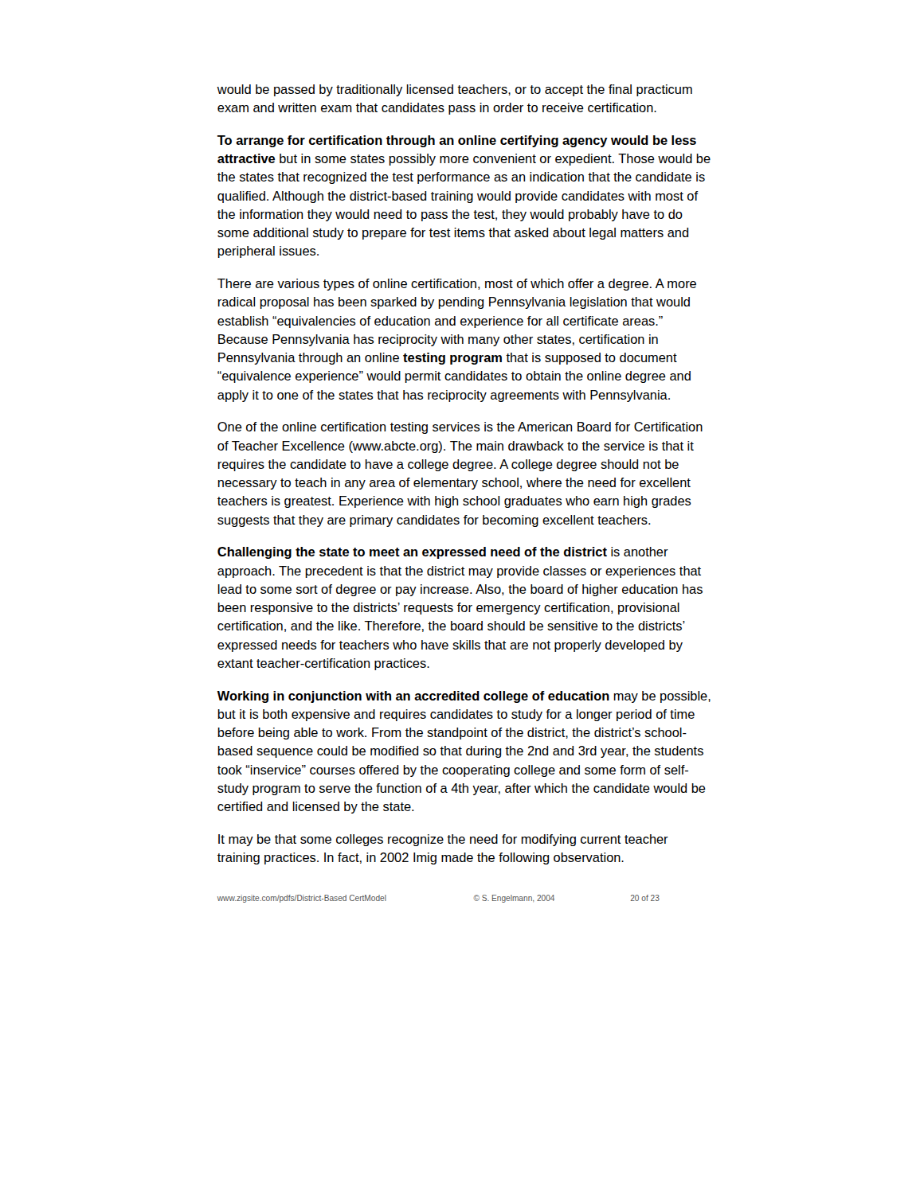would be passed by traditionally licensed teachers, or to accept the final practicum exam and written exam that candidates pass in order to receive certification.
To arrange for certification through an online certifying agency would be less attractive but in some states possibly more convenient or expedient. Those would be the states that recognized the test performance as an indication that the candidate is qualified. Although the district-based training would provide candidates with most of the information they would need to pass the test, they would probably have to do some additional study to prepare for test items that asked about legal matters and peripheral issues.
There are various types of online certification, most of which offer a degree. A more radical proposal has been sparked by pending Pennsylvania legislation that would establish “equivalencies of education and experience for all certificate areas.” Because Pennsylvania has reciprocity with many other states, certification in Pennsylvania through an online testing program that is supposed to document “equivalence experience” would permit candidates to obtain the online degree and apply it to one of the states that has reciprocity agreements with Pennsylvania.
One of the online certification testing services is the American Board for Certification of Teacher Excellence (www.abcte.org). The main drawback to the service is that it requires the candidate to have a college degree. A college degree should not be necessary to teach in any area of elementary school, where the need for excellent teachers is greatest. Experience with high school graduates who earn high grades suggests that they are primary candidates for becoming excellent teachers.
Challenging the state to meet an expressed need of the district is another approach. The precedent is that the district may provide classes or experiences that lead to some sort of degree or pay increase. Also, the board of higher education has been responsive to the districts’ requests for emergency certification, provisional certification, and the like. Therefore, the board should be sensitive to the districts’ expressed needs for teachers who have skills that are not properly developed by extant teacher-certification practices.
Working in conjunction with an accredited college of education may be possible, but it is both expensive and requires candidates to study for a longer period of time before being able to work. From the standpoint of the district, the district’s school-based sequence could be modified so that during the 2nd and 3rd year, the students took “inservice” courses offered by the cooperating college and some form of self-study program to serve the function of a 4th year, after which the candidate would be certified and licensed by the state.
It may be that some colleges recognize the need for modifying current teacher training practices. In fact, in 2002 Imig made the following observation.
www.zigsite.com/pdfs/District-Based CertModel © S. Engelmann, 2004 20 of 23